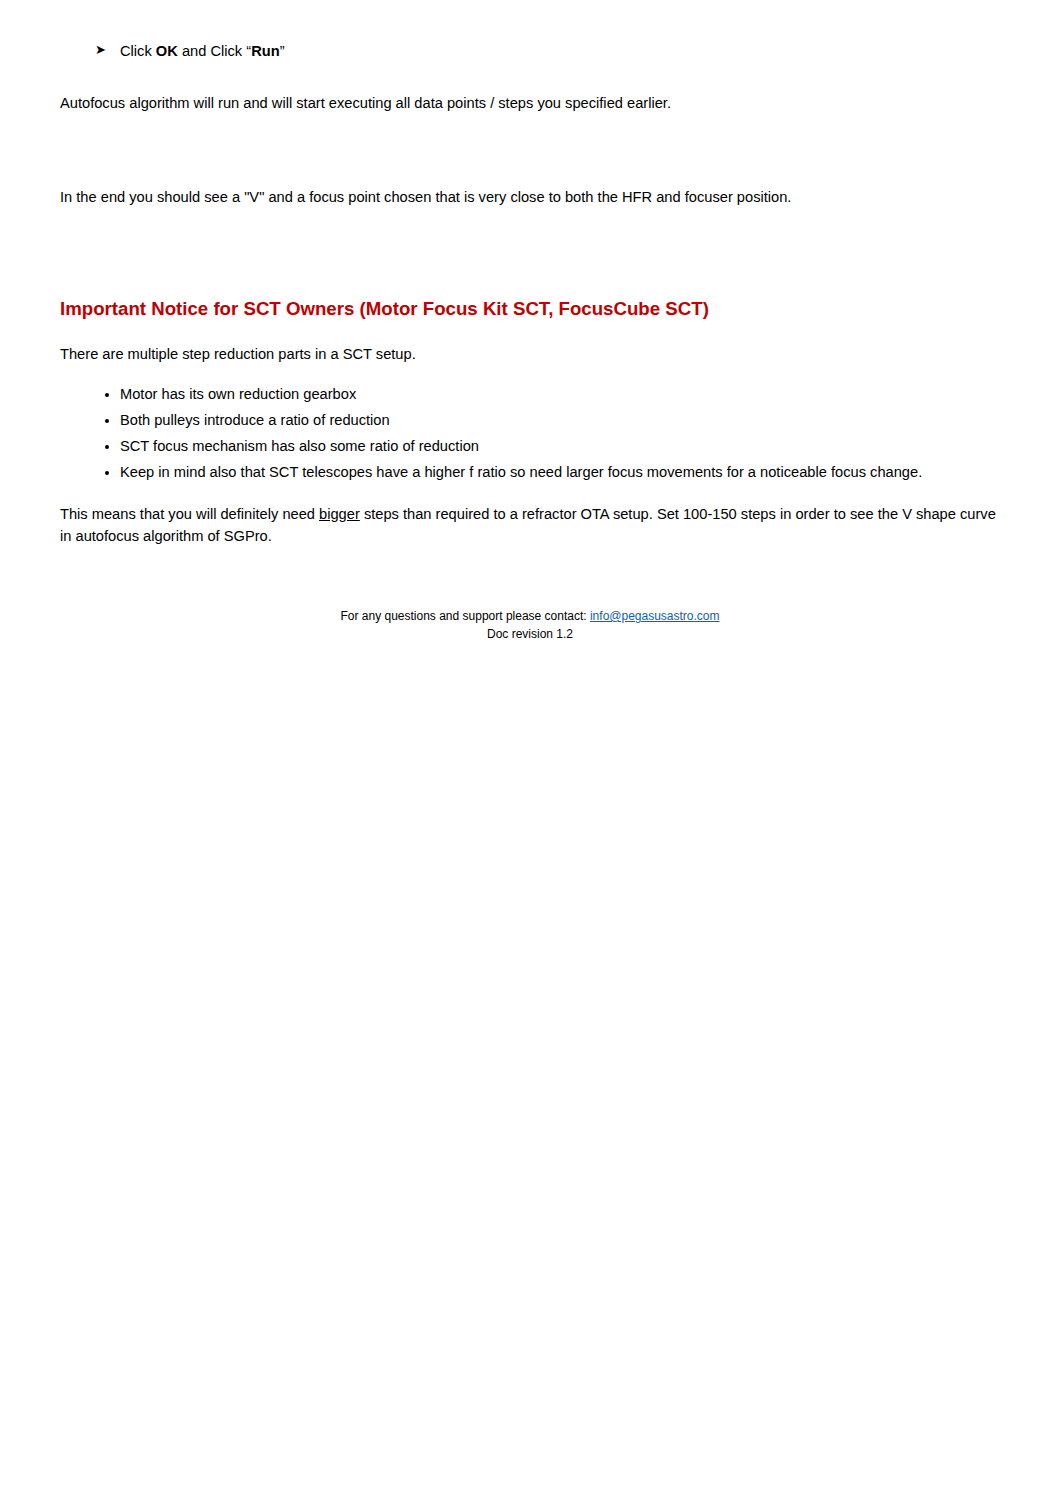Click OK and Click “Run”
Autofocus algorithm will run and will start executing all data points / steps you specified earlier.
In the end you should see a "V" and a focus point chosen that is very close to both the HFR and focuser position.
Important Notice for SCT Owners (Motor Focus Kit SCT, FocusCube SCT)
There are multiple step reduction parts in a SCT setup.
Motor has its own reduction gearbox
Both pulleys introduce a ratio of reduction
SCT focus mechanism has also some ratio of reduction
Keep in mind also that SCT telescopes have a higher f ratio so need larger focus movements for a noticeable focus change.
This means that you will definitely need bigger steps than required to a refractor OTA setup. Set 100-150 steps in order to see the V shape curve in autofocus algorithm of SGPro.
For any questions and support please contact: info@pegasusastro.com
Doc revision 1.2